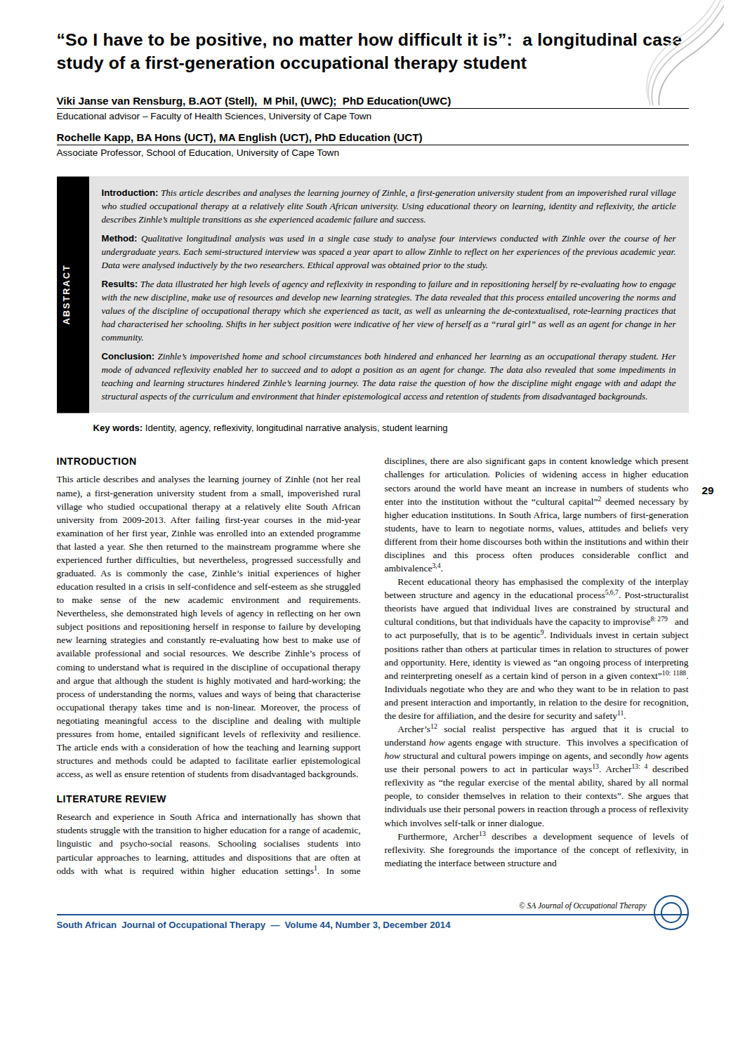“So I have to be positive, no matter how difficult it is”: a longitudinal case study of a first-generation occupational therapy student
Viki Janse van Rensburg, B.AOT (Stell), M Phil, (UWC); PhD Education(UWC)
Educational advisor – Faculty of Health Sciences, University of Cape Town
Rochelle Kapp, BA Hons (UCT), MA English (UCT), PhD Education (UCT)
Associate Professor, School of Education, University of Cape Town
ABSTRACT
Introduction: This article describes and analyses the learning journey of Zinhle, a first-generation university student from an impoverished rural village who studied occupational therapy at a relatively elite South African university. Using educational theory on learning, identity and reflexivity, the article describes Zinhle’s multiple transitions as she experienced academic failure and success.
Method: Qualitative longitudinal analysis was used in a single case study to analyse four interviews conducted with Zinhle over the course of her undergraduate years. Each semi-structured interview was spaced a year apart to allow Zinhle to reflect on her experiences of the previous academic year. Data were analysed inductively by the two researchers. Ethical approval was obtained prior to the study.
Results: The data illustrated her high levels of agency and reflexivity in responding to failure and in repositioning herself by re-evaluating how to engage with the new discipline, make use of resources and develop new learning strategies. The data revealed that this process entailed uncovering the norms and values of the discipline of occupational therapy which she experienced as tacit, as well as unlearning the de-contextualised, rote-learning practices that had characterised her schooling. Shifts in her subject position were indicative of her view of herself as a “rural girl” as well as an agent for change in her community.
Conclusion: Zinhle’s impoverished home and school circumstances both hindered and enhanced her learning as an occupational therapy student. Her mode of advanced reflexivity enabled her to succeed and to adopt a position as an agent for change. The data also revealed that some impediments in teaching and learning structures hindered Zinhle’s learning journey. The data raise the question of how the discipline might engage with and adapt the structural aspects of the curriculum and environment that hinder epistemological access and retention of students from disadvantaged backgrounds.
Key words: Identity, agency, reflexivity, longitudinal narrative analysis, student learning
29
INTRODUCTION
This article describes and analyses the learning journey of Zinhle (not her real name), a first-generation university student from a small, impoverished rural village who studied occupational therapy at a relatively elite South African university from 2009-2013. After failing first-year courses in the mid-year examination of her first year, Zinhle was enrolled into an extended programme that lasted a year. She then returned to the mainstream programme where she experienced further difficulties, but nevertheless, progressed successfully and graduated. As is commonly the case, Zinhle’s initial experiences of higher education resulted in a crisis in self-confidence and self-esteem as she struggled to make sense of the new academic environment and requirements. Nevertheless, she demonstrated high levels of agency in reflecting on her own subject positions and repositioning herself in response to failure by developing new learning strategies and constantly re-evaluating how best to make use of available professional and social resources. We describe Zinhle’s process of coming to understand what is required in the discipline of occupational therapy and argue that although the student is highly motivated and hard-working; the process of understanding the norms, values and ways of being that characterise occupational therapy takes time and is non-linear. Moreover, the process of negotiating meaningful access to the discipline and dealing with multiple pressures from home, entailed significant levels of reflexivity and resilience. The article ends with a consideration of how the teaching and learning support structures and methods could be adapted to facilitate earlier epistemological access, as well as ensure retention of students from disadvantaged backgrounds.
LITERATURE REVIEW
Research and experience in South Africa and internationally has shown that students struggle with the transition to higher education for a range of academic, linguistic and psycho-social reasons. Schooling socialises students into particular approaches to learning, attitudes and dispositions that are often at odds with what is required within higher education settings1. In some disciplines, there are also significant gaps in content knowledge which present challenges for articulation. Policies of widening access in higher education sectors around the world have meant an increase in numbers of students who enter into the institution without the “cultural capital”2 deemed necessary by higher education institutions. In South Africa, large numbers of first-generation students, have to learn to negotiate norms, values, attitudes and beliefs very different from their home discourses both within the institutions and within their disciplines and this process often produces considerable conflict and ambivalence3,4.
Recent educational theory has emphasised the complexity of the interplay between structure and agency in the educational process5,6,7. Post-structuralist theorists have argued that individual lives are constrained by structural and cultural conditions, but that individuals have the capacity to improvise8: 279 and to act purposefully, that is to be agentic9. Individuals invest in certain subject positions rather than others at particular times in relation to structures of power and opportunity. Here, identity is viewed as “an ongoing process of interpreting and reinterpreting oneself as a certain kind of person in a given context”10: 1188. Individuals negotiate who they are and who they want to be in relation to past and present interaction and importantly, in relation to the desire for recognition, the desire for affiliation, and the desire for security and safety11.
Archer’s12 social realist perspective has argued that it is crucial to understand how agents engage with structure. This involves a specification of how structural and cultural powers impinge on agents, and secondly how agents use their personal powers to act in particular ways13. Archer13: 4 described reflexivity as “the regular exercise of the mental ability, shared by all normal people, to consider themselves in relation to their contexts”. She argues that individuals use their personal powers in reaction through a process of reflexivity which involves self-talk or inner dialogue.
Furthermore, Archer13 describes a development sequence of levels of reflexivity. She foregrounds the importance of the concept of reflexivity, in mediating the interface between structure and
© SA Journal of Occupational Therapy
South African Journal of Occupational Therapy — Volume 44, Number 3, December 2014